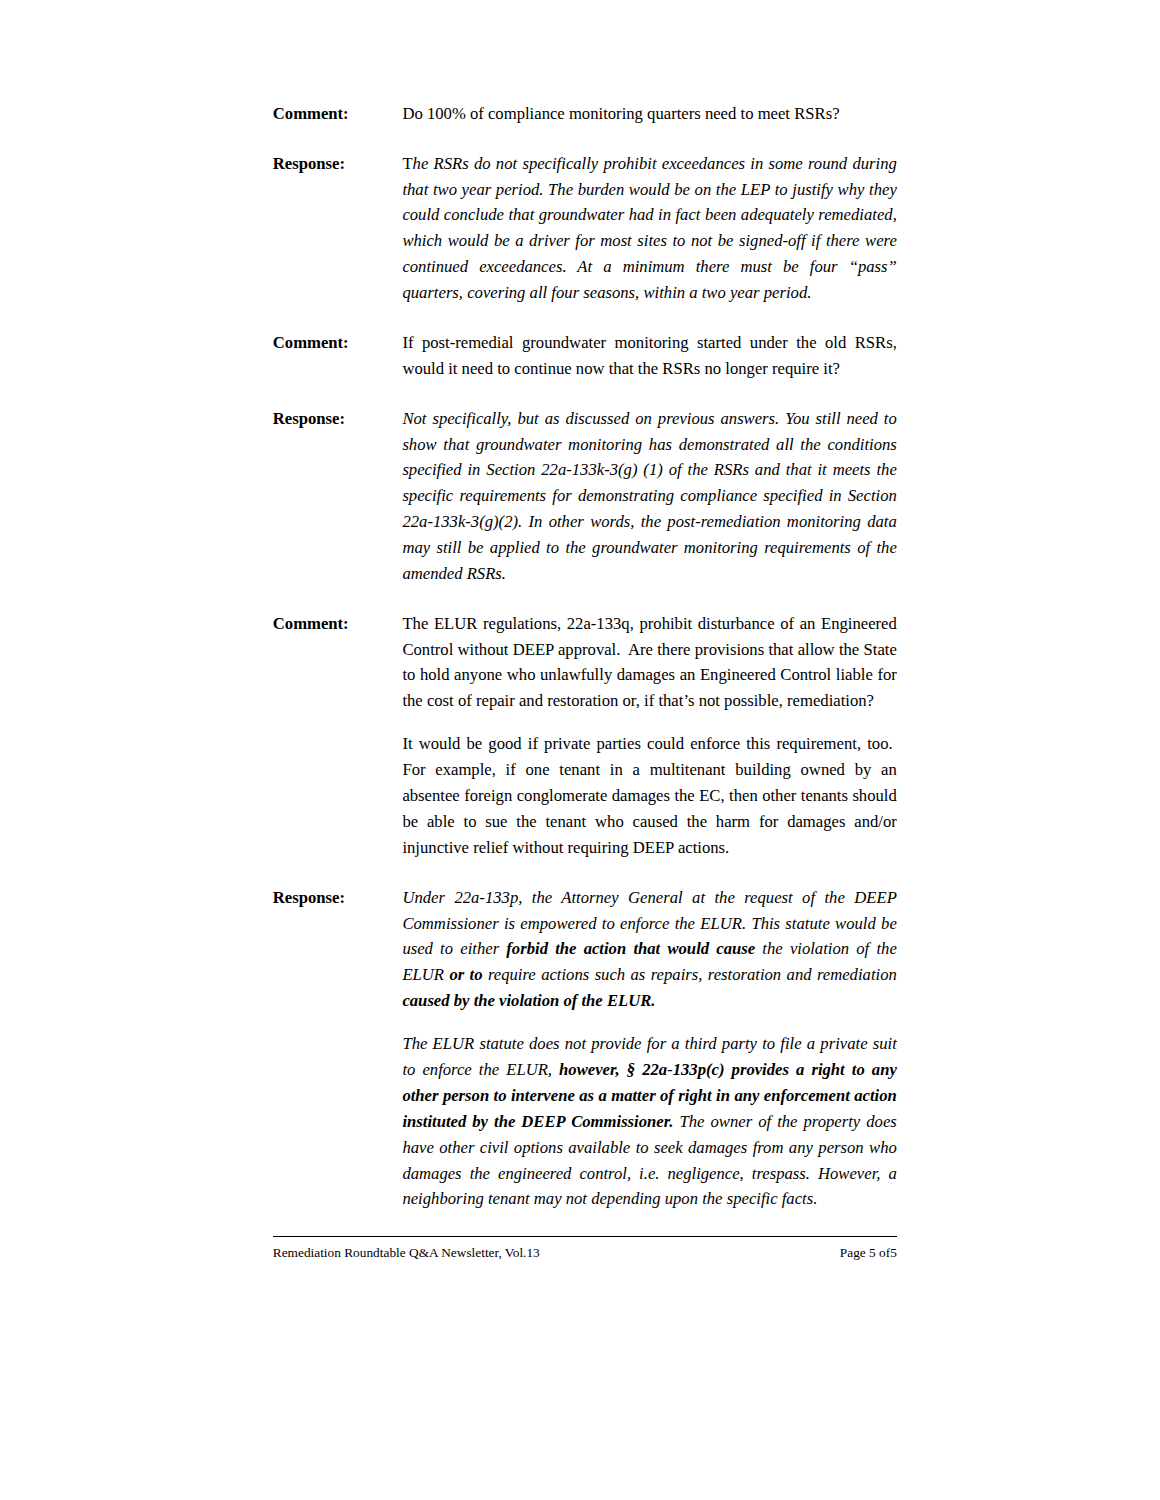Comment:
Do 100% of compliance monitoring quarters need to meet RSRs?
Response:
The RSRs do not specifically prohibit exceedances in some round during that two year period. The burden would be on the LEP to justify why they could conclude that groundwater had in fact been adequately remediated, which would be a driver for most sites to not be signed-off if there were continued exceedances. At a minimum there must be four “pass” quarters, covering all four seasons, within a two year period.
Comment:
If post-remedial groundwater monitoring started under the old RSRs, would it need to continue now that the RSRs no longer require it?
Response:
Not specifically, but as discussed on previous answers. You still need to show that groundwater monitoring has demonstrated all the conditions specified in Section 22a-133k-3(g) (1) of the RSRs and that it meets the specific requirements for demonstrating compliance specified in Section 22a-133k-3(g)(2). In other words, the post-remediation monitoring data may still be applied to the groundwater monitoring requirements of the amended RSRs.
Comment:
The ELUR regulations, 22a-133q, prohibit disturbance of an Engineered Control without DEEP approval. Are there provisions that allow the State to hold anyone who unlawfully damages an Engineered Control liable for the cost of repair and restoration or, if that’s not possible, remediation?
It would be good if private parties could enforce this requirement, too. For example, if one tenant in a multitenant building owned by an absentee foreign conglomerate damages the EC, then other tenants should be able to sue the tenant who caused the harm for damages and/or injunctive relief without requiring DEEP actions.
Response:
Under 22a-133p, the Attorney General at the request of the DEEP Commissioner is empowered to enforce the ELUR. This statute would be used to either forbid the action that would cause the violation of the ELUR or to require actions such as repairs, restoration and remediation caused by the violation of the ELUR.
The ELUR statute does not provide for a third party to file a private suit to enforce the ELUR, however, § 22a-133p(c) provides a right to any other person to intervene as a matter of right in any enforcement action instituted by the DEEP Commissioner. The owner of the property does have other civil options available to seek damages from any person who damages the engineered control, i.e. negligence, trespass. However, a neighboring tenant may not depending upon the specific facts.
Remediation Roundtable Q&A Newsletter, Vol.13 Page 5 of5